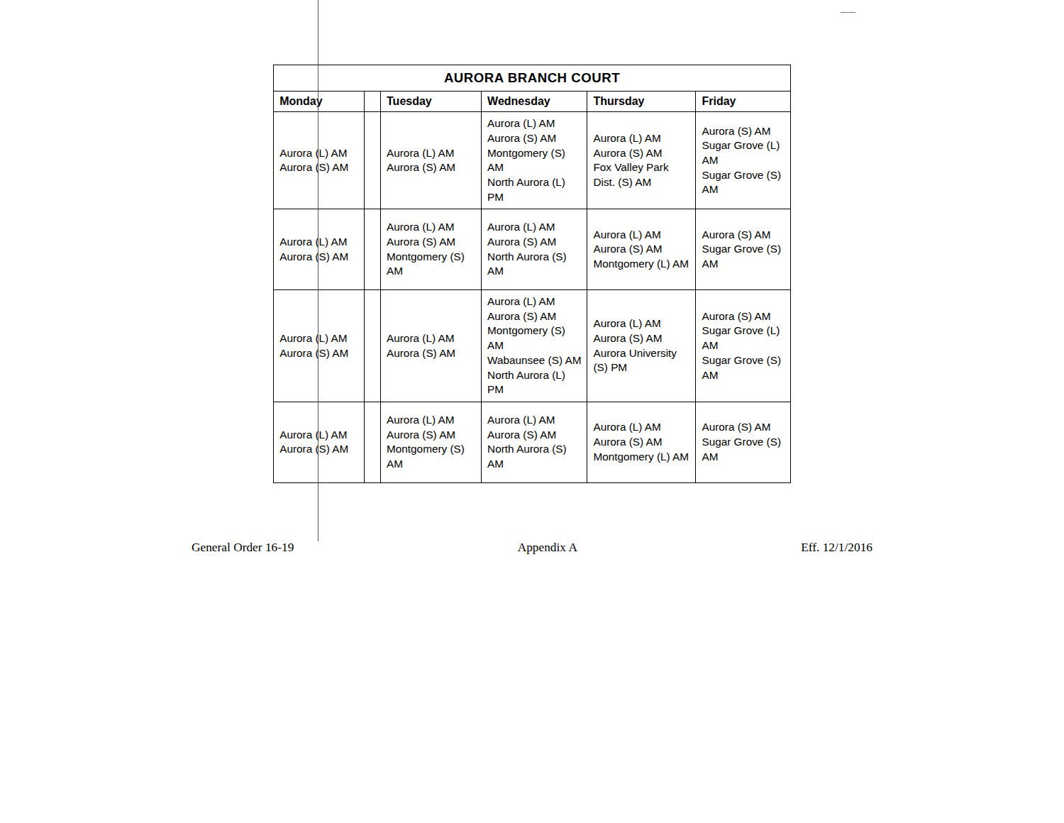| AURORA BRANCH COURT |
| --- |
| Monday | | Tuesday | Wednesday | Thursday | Friday |
| Aurora (L) AM Aurora (S) AM | | Aurora (L) AM Aurora (S) AM | Aurora (L) AM Aurora (S) AM Montgomery (S) AM North Aurora (L) PM | Aurora (L) AM Aurora (S) AM Fox Valley Park Dist. (S) AM | Aurora (S) AM Sugar Grove (L) AM Sugar Grove (S) AM |
| Aurora (L) AM Aurora (S) AM | | Aurora (L) AM Aurora (S) AM Montgomery (S) AM | Aurora (L) AM Aurora (S) AM North Aurora (S) AM | Aurora (L) AM Aurora (S) AM Montgomery (L) AM | Aurora (S) AM Sugar Grove (S) AM |
| Aurora (L) AM Aurora (S) AM | | Aurora (L) AM Aurora (S) AM | Aurora (L) AM Aurora (S) AM Montgomery (S) AM Wabaunsee (S) AM North Aurora (L) PM | Aurora (L) AM Aurora (S) AM Aurora University (S) PM | Aurora (S) AM Sugar Grove (L) AM Sugar Grove (S) AM |
| Aurora (L) AM Aurora (S) AM | | Aurora (L) AM Aurora (S) AM Montgomery (S) AM | Aurora (L) AM Aurora (S) AM North Aurora (S) AM | Aurora (L) AM Aurora (S) AM Montgomery (L) AM | Aurora (S) AM Sugar Grove (S) AM |
General Order 16-19
Appendix A
Eff. 12/1/2016